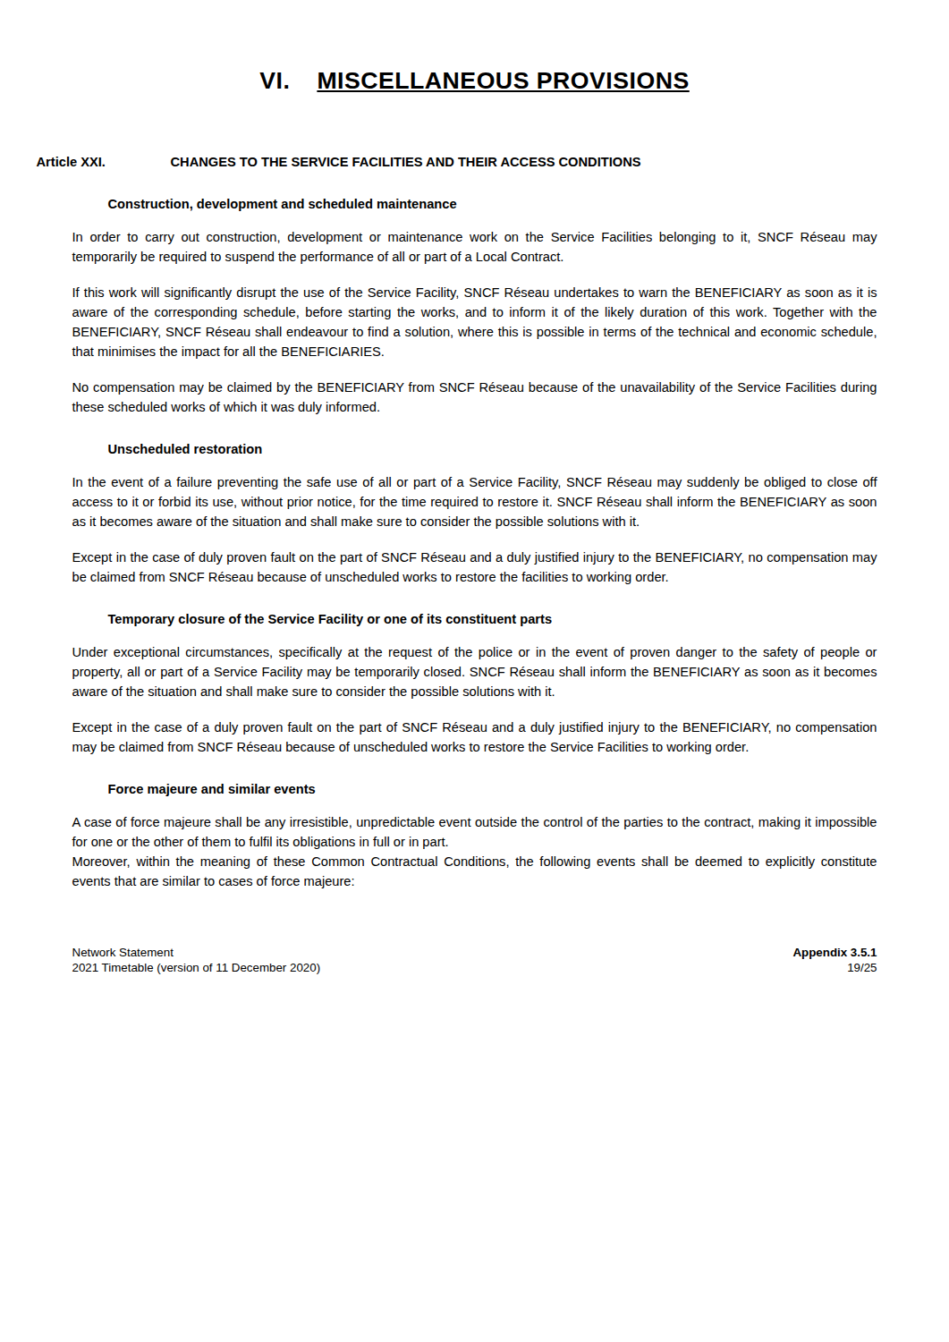VI. MISCELLANEOUS PROVISIONS
Article XXI. CHANGES TO THE SERVICE FACILITIES AND THEIR ACCESS CONDITIONS
Construction, development and scheduled maintenance
In order to carry out construction, development or maintenance work on the Service Facilities belonging to it, SNCF Réseau may temporarily be required to suspend the performance of all or part of a Local Contract.
If this work will significantly disrupt the use of the Service Facility, SNCF Réseau undertakes to warn the BENEFICIARY as soon as it is aware of the corresponding schedule, before starting the works, and to inform it of the likely duration of this work. Together with the BENEFICIARY, SNCF Réseau shall endeavour to find a solution, where this is possible in terms of the technical and economic schedule, that minimises the impact for all the BENEFICIARIES.
No compensation may be claimed by the BENEFICIARY from SNCF Réseau because of the unavailability of the Service Facilities during these scheduled works of which it was duly informed.
Unscheduled restoration
In the event of a failure preventing the safe use of all or part of a Service Facility, SNCF Réseau may suddenly be obliged to close off access to it or forbid its use, without prior notice, for the time required to restore it. SNCF Réseau shall inform the BENEFICIARY as soon as it becomes aware of the situation and shall make sure to consider the possible solutions with it.
Except in the case of duly proven fault on the part of SNCF Réseau and a duly justified injury to the BENEFICIARY, no compensation may be claimed from SNCF Réseau because of unscheduled works to restore the facilities to working order.
Temporary closure of the Service Facility or one of its constituent parts
Under exceptional circumstances, specifically at the request of the police or in the event of proven danger to the safety of people or property, all or part of a Service Facility may be temporarily closed. SNCF Réseau shall inform the BENEFICIARY as soon as it becomes aware of the situation and shall make sure to consider the possible solutions with it.
Except in the case of a duly proven fault on the part of SNCF Réseau and a duly justified injury to the BENEFICIARY, no compensation may be claimed from SNCF Réseau because of unscheduled works to restore the Service Facilities to working order.
Force majeure and similar events
A case of force majeure shall be any irresistible, unpredictable event outside the control of the parties to the contract, making it impossible for one or the other of them to fulfil its obligations in full or in part.
Moreover, within the meaning of these Common Contractual Conditions, the following events shall be deemed to explicitly constitute events that are similar to cases of force majeure:
Network Statement
2021 Timetable (version of 11 December 2020)
Appendix 3.5.1
19/25